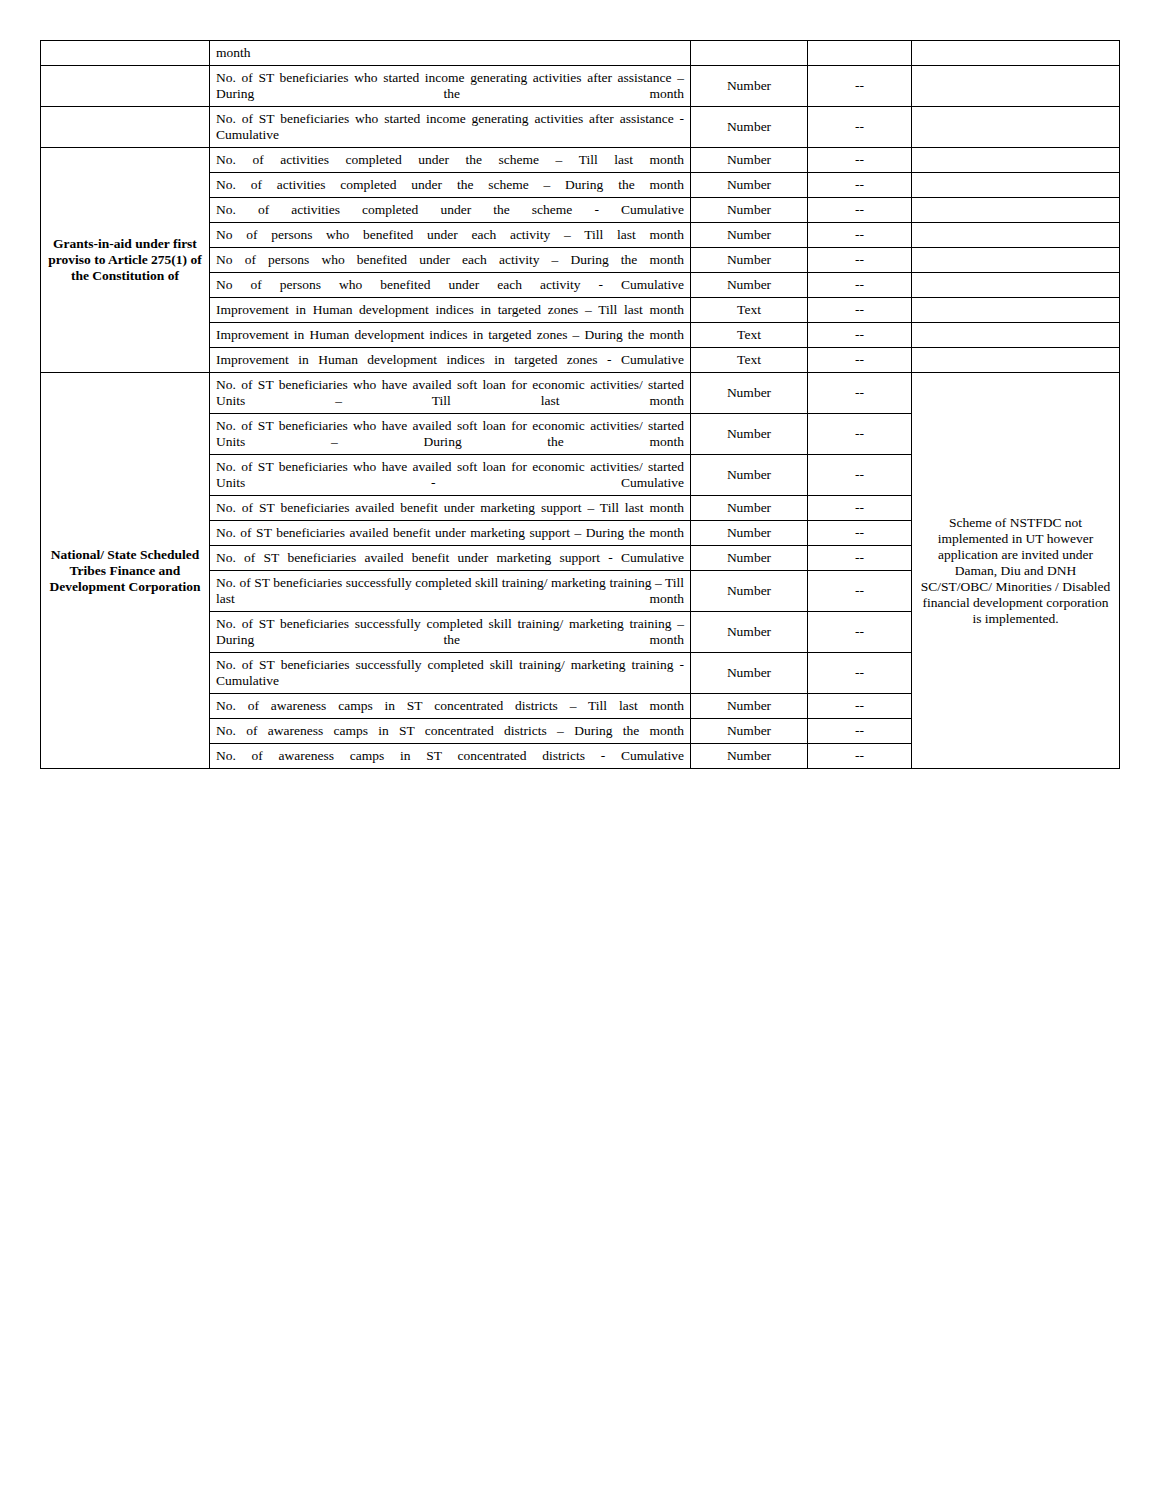| | month | | | |
| | No. of ST beneficiaries who started income generating activities after assistance – During the month | Number | -- | |
| | No. of ST beneficiaries who started income generating activities after assistance - Cumulative | Number | -- | |
| Grants-in-aid under first proviso to Article 275(1) of the Constitution of | No. of activities completed under the scheme – Till last month | Number | -- | |
| No. of activities completed under the scheme – During the month | Number | -- | |
| No. of activities completed under the scheme - Cumulative | Number | -- | |
| No of persons who benefited under each activity – Till last month | Number | -- | |
| No of persons who benefited under each activity – During the month | Number | -- | |
| No of persons who benefited under each activity - Cumulative | Number | -- | |
| Improvement in Human development indices in targeted zones – Till last month | Text | -- | |
| Improvement in Human development indices in targeted zones – During the month | Text | -- | |
| Improvement in Human development indices in targeted zones - Cumulative | Text | -- | |
| National/ State Scheduled Tribes Finance and Development Corporation | No. of ST beneficiaries who have availed soft loan for economic activities/ started Units – Till last month | Number | -- | Scheme of NSTFDC not implemented in UT however application are invited under Daman, Diu and DNH SC/ST/OBC/ Minorities / Disabled financial development corporation is implemented. |
| No. of ST beneficiaries who have availed soft loan for economic activities/ started Units – During the month | Number | -- |
| No. of ST beneficiaries who have availed soft loan for economic activities/ started Units - Cumulative | Number | -- |
| No. of ST beneficiaries availed benefit under marketing support – Till last month | Number | -- |
| No. of ST beneficiaries availed benefit under marketing support – During the month | Number | -- |
| No. of ST beneficiaries availed benefit under marketing support - Cumulative | Number | -- |
| No. of ST beneficiaries successfully completed skill training/ marketing training – Till last month | Number | -- |
| No. of ST beneficiaries successfully completed skill training/ marketing training – During the month | Number | -- |
| No. of ST beneficiaries successfully completed skill training/ marketing training - Cumulative | Number | -- |
| No. of awareness camps in ST concentrated districts – Till last month | Number | -- |
| No. of awareness camps in ST concentrated districts – During the month | Number | -- |
| No. of awareness camps in ST concentrated districts - Cumulative | Number | -- |